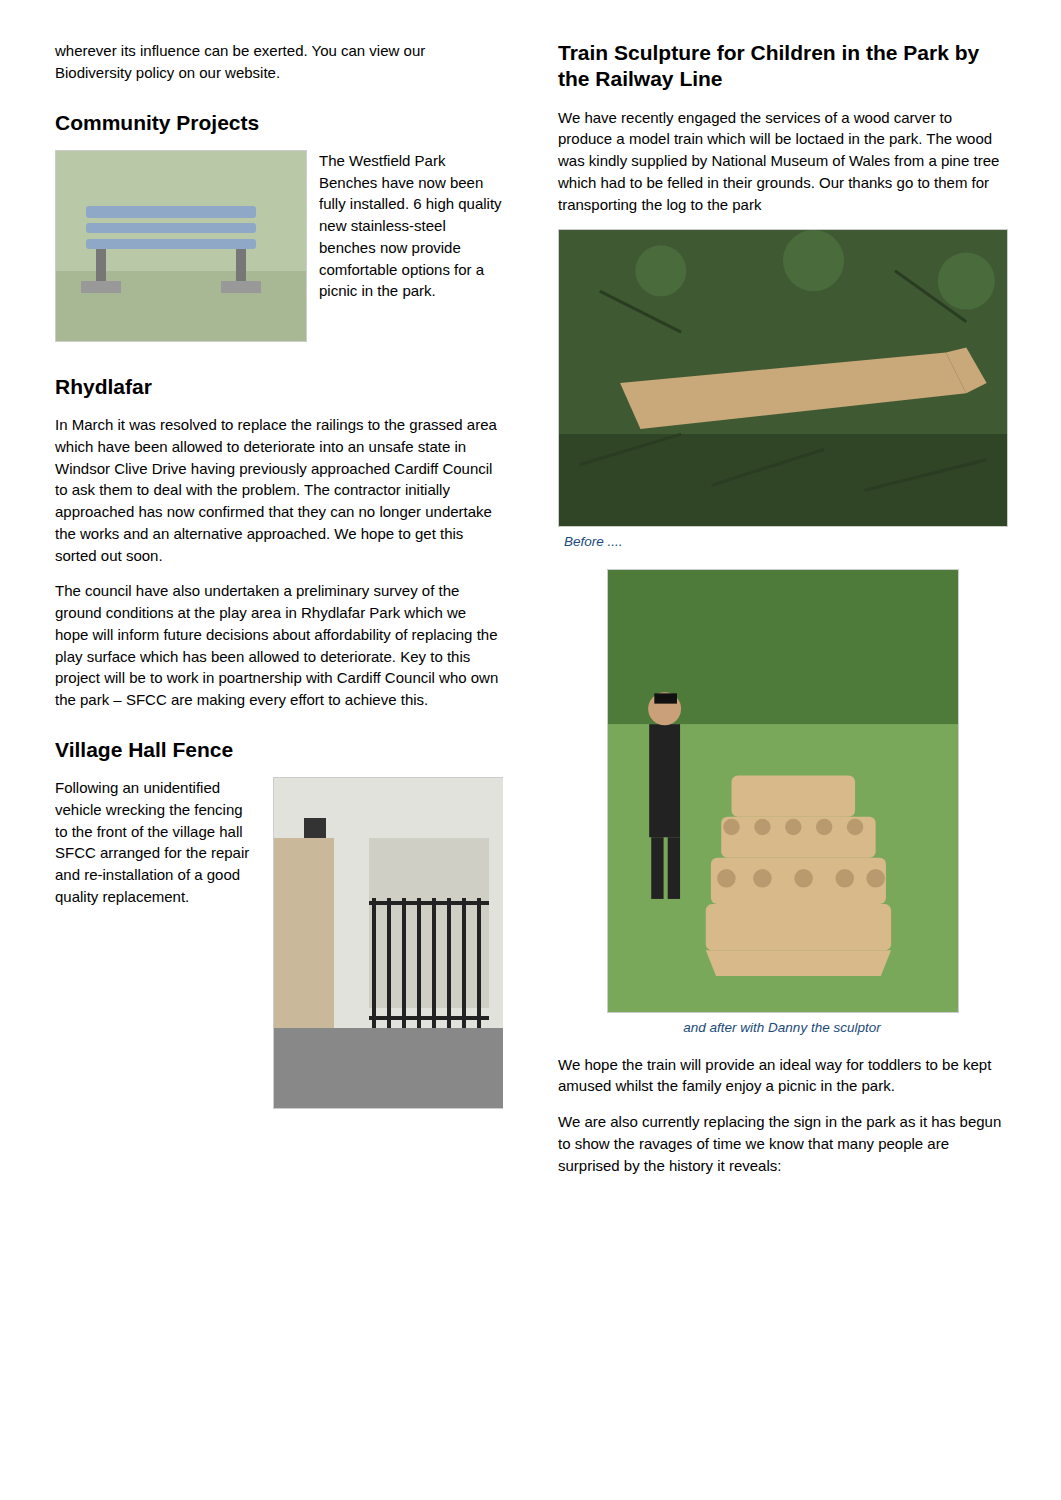wherever its influence can be exerted. You can view our Biodiversity policy on our website.
Community Projects
The Westfield Park Benches have now been fully installed. 6 high quality new stainless-steel benches now provide comfortable options for a picnic in the park.
Rhydlafar
In March it was resolved to replace the railings to the grassed area which have been allowed to deteriorate into an unsafe state in Windsor Clive Drive having previously approached Cardiff Council to ask them to deal with the problem. The contractor initially approached has now confirmed that they can no longer undertake the works and an alternative approached. We hope to get this sorted out soon.
The council have also undertaken a preliminary survey of the ground conditions at the play area in Rhydlafar Park which we hope will inform future decisions about affordability of replacing the play surface which has been allowed to deteriorate. Key to this project will be to work in poartnership with Cardiff Council who own the park – SFCC are making every effort to achieve this.
Village Hall Fence
Following an unidentified vehicle wrecking the fencing to the front of the village hall SFCC arranged for the repair and re-installation of a good quality replacement.
Train Sculpture for Children in the Park by the Railway Line
We have recently engaged the services of a wood carver to produce a model train which will be loctaed in the park. The wood was kindly supplied by National Museum of Wales from a pine tree which had to be felled in their grounds. Our thanks go to them for transporting the log to the park
Before ....
and after with Danny the sculptor
We hope the train will provide an ideal way for toddlers to be kept amused whilst the family enjoy a picnic in the park.
We are also currently replacing the sign in the park as it has begun to show the ravages of time we know that many people are surprised by the history it reveals: